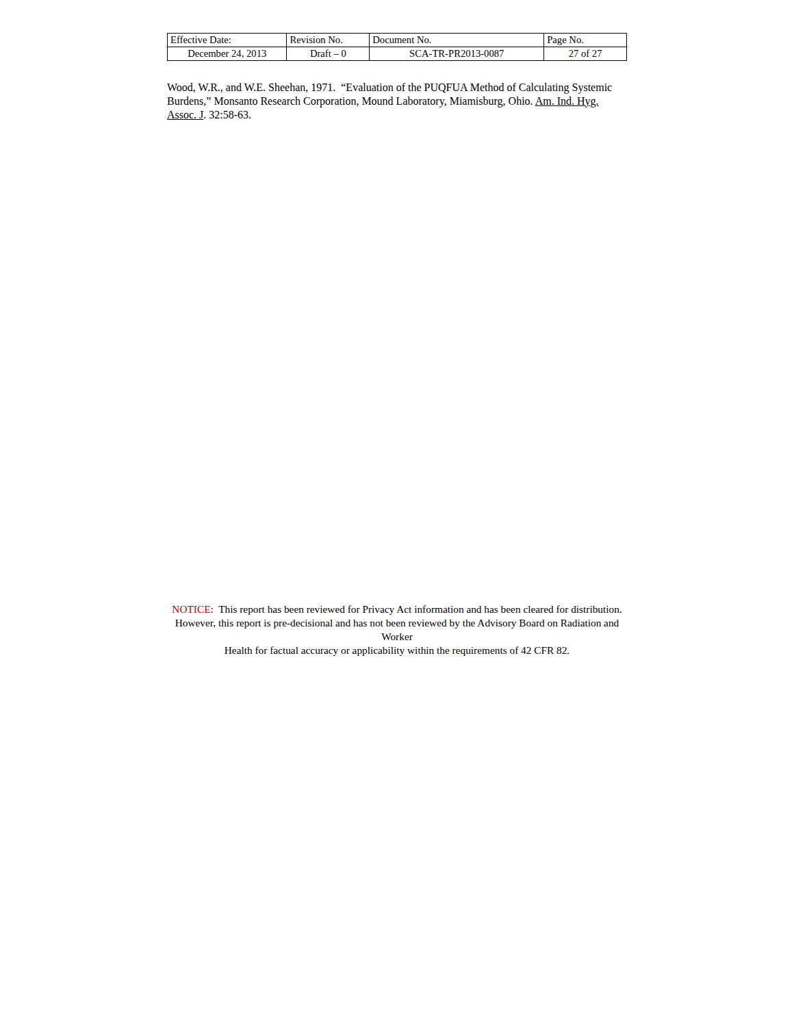| Effective Date: | Revision No. | Document No. | Page No. |
| December 24, 2013 | Draft – 0 | SCA-TR-PR2013-0087 | 27 of 27 |
Wood, W.R., and W.E. Sheehan, 1971. “Evaluation of the PUQFUA Method of Calculating Systemic Burdens,” Monsanto Research Corporation, Mound Laboratory, Miamisburg, Ohio. Am. Ind. Hyg. Assoc. J. 32:58-63.
NOTICE: This report has been reviewed for Privacy Act information and has been cleared for distribution.
However, this report is pre-decisional and has not been reviewed by the Advisory Board on Radiation and Worker
Health for factual accuracy or applicability within the requirements of 42 CFR 82.